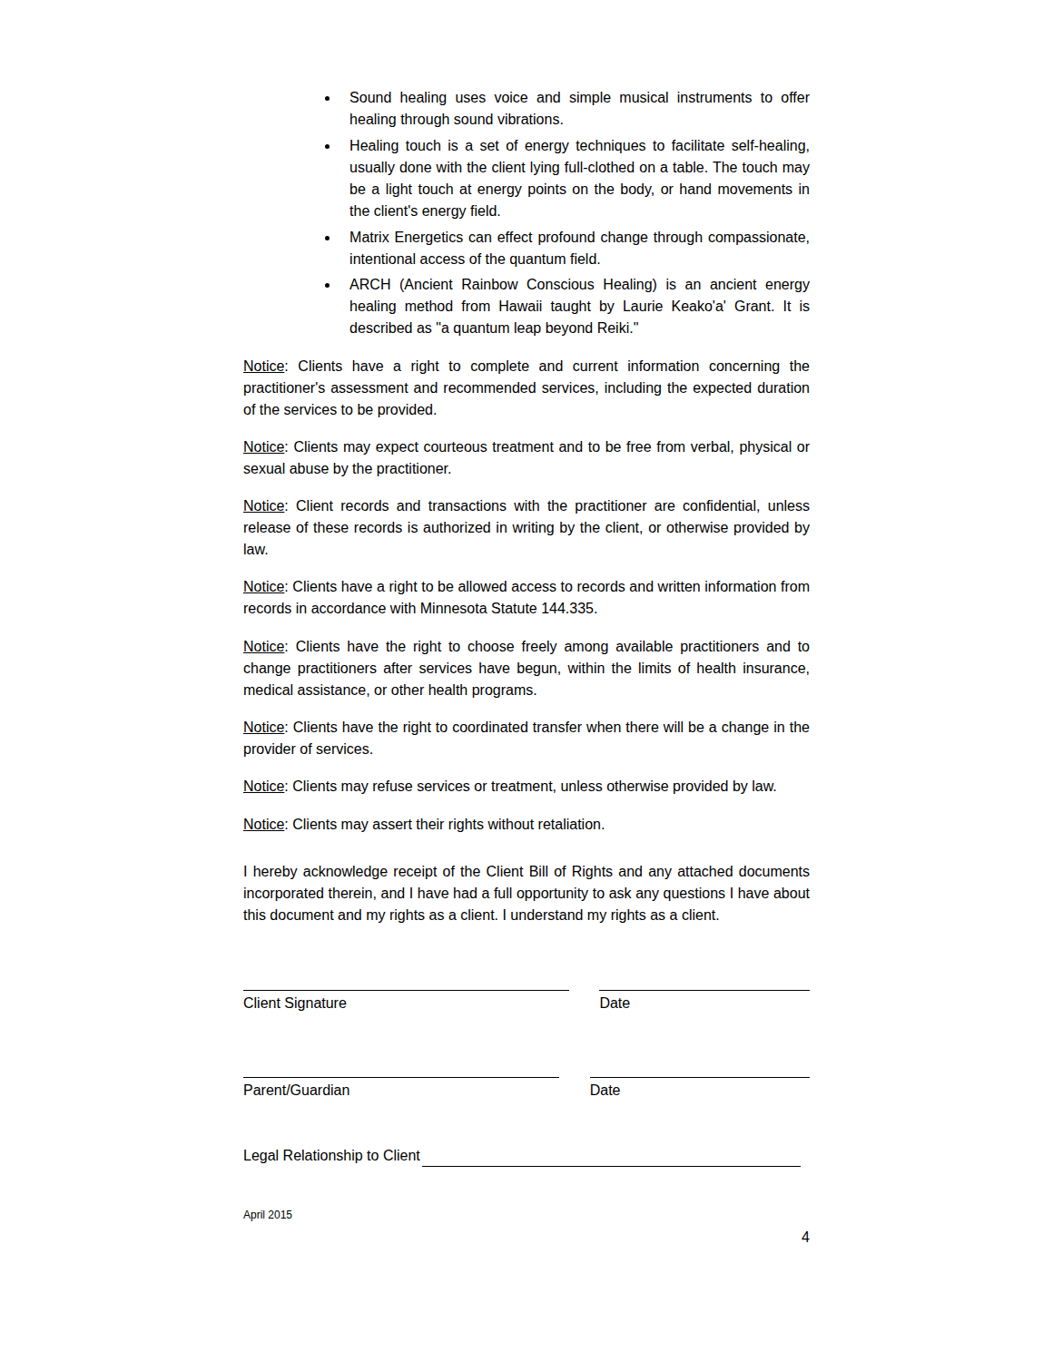Sound healing uses voice and simple musical instruments to offer healing through sound vibrations.
Healing touch is a set of energy techniques to facilitate self-healing, usually done with the client lying full-clothed on a table. The touch may be a light touch at energy points on the body, or hand movements in the client's energy field.
Matrix Energetics can effect profound change through compassionate, intentional access of the quantum field.
ARCH (Ancient Rainbow Conscious Healing) is an ancient energy healing method from Hawaii taught by Laurie Keako'a' Grant. It is described as "a quantum leap beyond Reiki."
Notice: Clients have a right to complete and current information concerning the practitioner's assessment and recommended services, including the expected duration of the services to be provided.
Notice: Clients may expect courteous treatment and to be free from verbal, physical or sexual abuse by the practitioner.
Notice: Client records and transactions with the practitioner are confidential, unless release of these records is authorized in writing by the client, or otherwise provided by law.
Notice: Clients have a right to be allowed access to records and written information from records in accordance with Minnesota Statute 144.335.
Notice: Clients have the right to choose freely among available practitioners and to change practitioners after services have begun, within the limits of health insurance, medical assistance, or other health programs.
Notice: Clients have the right to coordinated transfer when there will be a change in the provider of services.
Notice: Clients may refuse services or treatment, unless otherwise provided by law.
Notice: Clients may assert their rights without retaliation.
I hereby acknowledge receipt of the Client Bill of Rights and any attached documents incorporated therein, and I have had a full opportunity to ask any questions I have about this document and my rights as a client. I understand my rights as a client.
Client Signature
Date
Parent/Guardian
Date
Legal Relationship to Client
April 2015
4